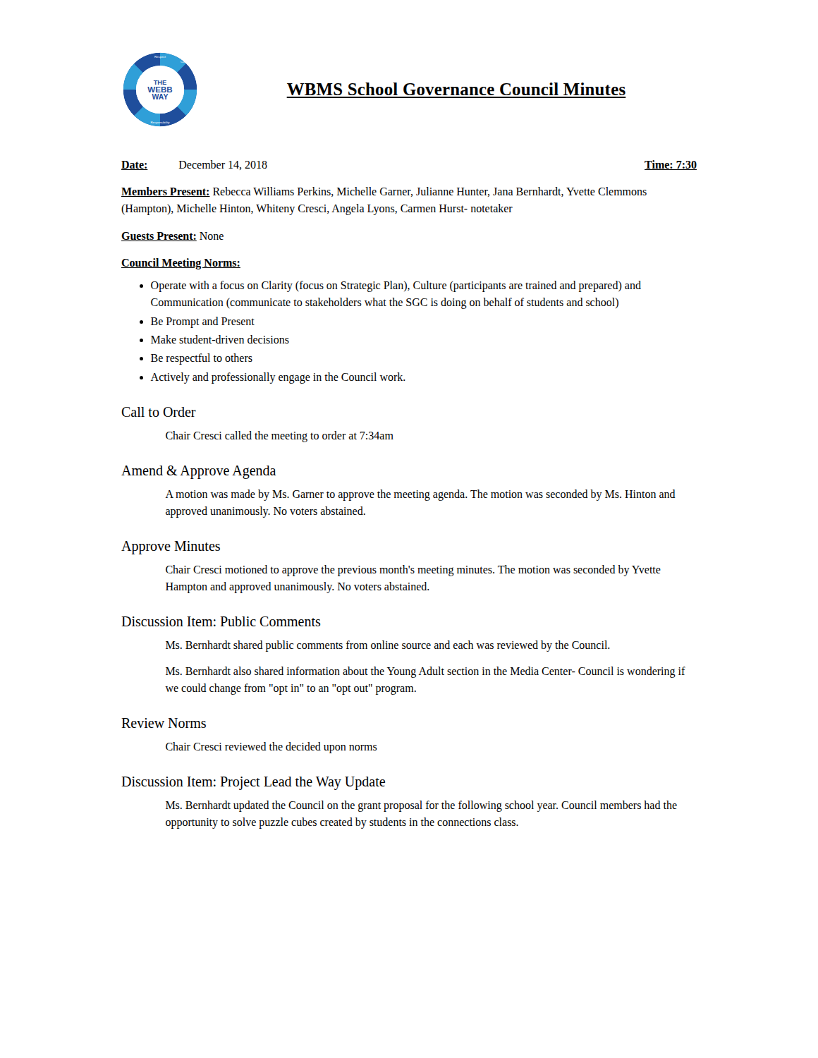THE WEBB WAY Respect Courage Responsibility
WBMS School Governance Council Minutes
Date: December 14, 2018 Time: 7:30
Members Present: Rebecca Williams Perkins, Michelle Garner, Julianne Hunter, Jana Bernhardt, Yvette Clemmons (Hampton), Michelle Hinton, Whiteny Cresci, Angela Lyons, Carmen Hurst- notetaker
Guests Present: None
Council Meeting Norms:
Operate with a focus on Clarity (focus on Strategic Plan), Culture (participants are trained and prepared) and Communication (communicate to stakeholders what the SGC is doing on behalf of students and school)
Be Prompt and Present
Make student-driven decisions
Be respectful to others
Actively and professionally engage in the Council work.
Call to Order
Chair Cresci called the meeting to order at 7:34am
Amend & Approve Agenda
A motion was made by Ms. Garner to approve the meeting agenda. The motion was seconded by Ms. Hinton and approved unanimously. No voters abstained.
Approve Minutes
Chair Cresci motioned to approve the previous month's meeting minutes. The motion was seconded by Yvette Hampton and approved unanimously. No voters abstained.
Discussion Item: Public Comments
Ms. Bernhardt shared public comments from online source and each was reviewed by the Council.
Ms. Bernhardt also shared information about the Young Adult section in the Media Center- Council is wondering if we could change from "opt in" to an "opt out" program.
Review Norms
Chair Cresci reviewed the decided upon norms
Discussion Item: Project Lead the Way Update
Ms. Bernhardt updated the Council on the grant proposal for the following school year. Council members had the opportunity to solve puzzle cubes created by students in the connections class.